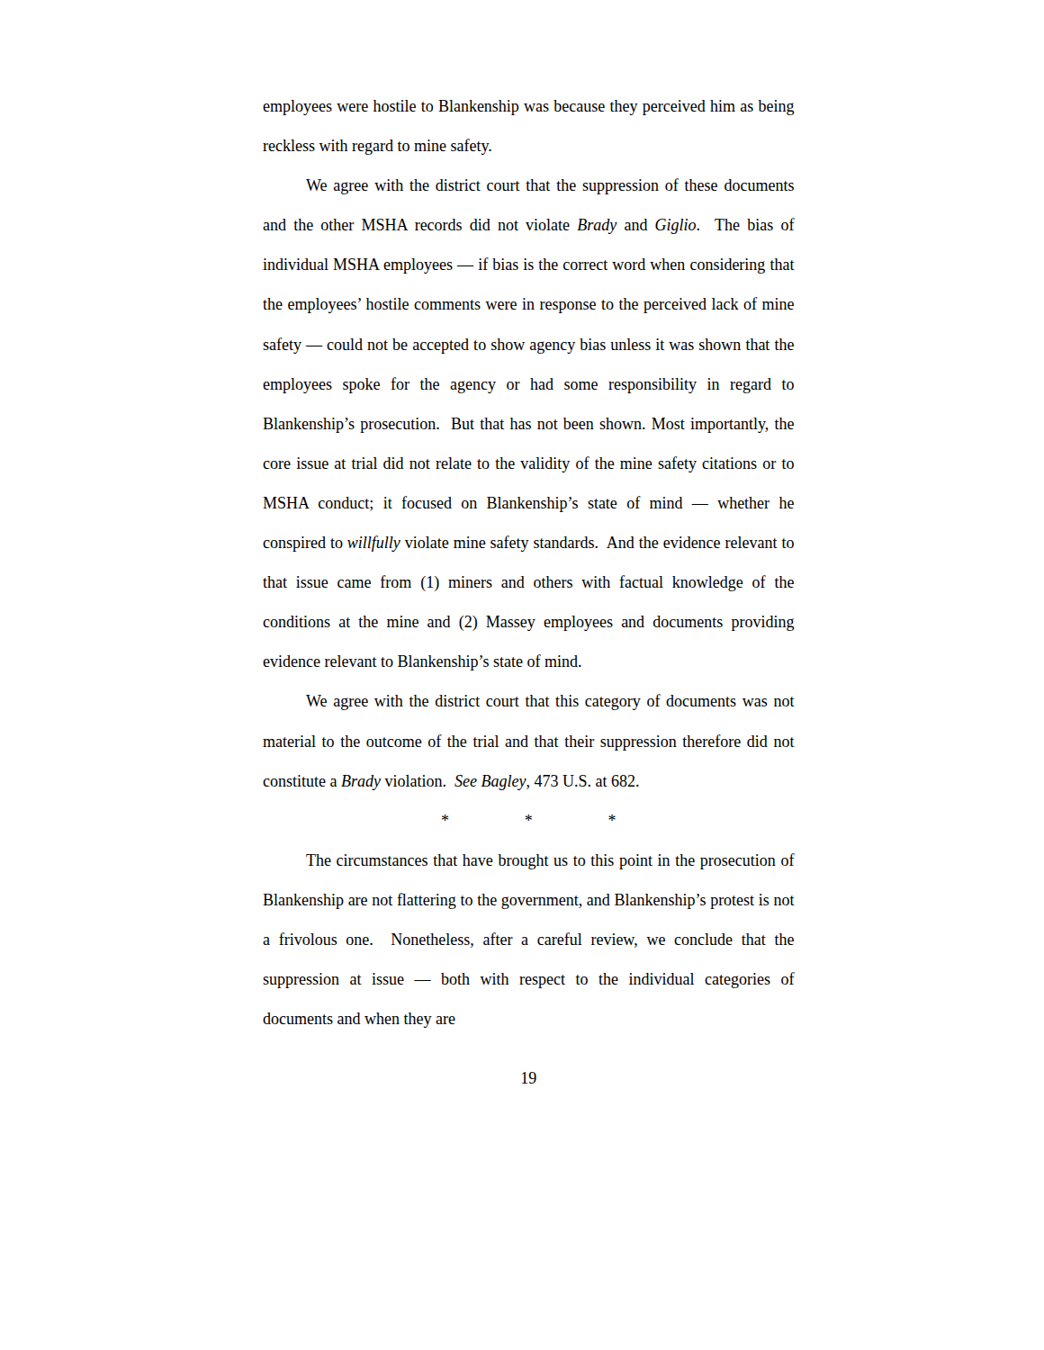employees were hostile to Blankenship was because they perceived him as being reckless with regard to mine safety.
We agree with the district court that the suppression of these documents and the other MSHA records did not violate Brady and Giglio. The bias of individual MSHA employees — if bias is the correct word when considering that the employees’ hostile comments were in response to the perceived lack of mine safety — could not be accepted to show agency bias unless it was shown that the employees spoke for the agency or had some responsibility in regard to Blankenship’s prosecution. But that has not been shown. Most importantly, the core issue at trial did not relate to the validity of the mine safety citations or to MSHA conduct; it focused on Blankenship’s state of mind — whether he conspired to willfully violate mine safety standards. And the evidence relevant to that issue came from (1) miners and others with factual knowledge of the conditions at the mine and (2) Massey employees and documents providing evidence relevant to Blankenship’s state of mind.
We agree with the district court that this category of documents was not material to the outcome of the trial and that their suppression therefore did not constitute a Brady violation. See Bagley, 473 U.S. at 682.
* * *
The circumstances that have brought us to this point in the prosecution of Blankenship are not flattering to the government, and Blankenship’s protest is not a frivolous one. Nonetheless, after a careful review, we conclude that the suppression at issue — both with respect to the individual categories of documents and when they are
19